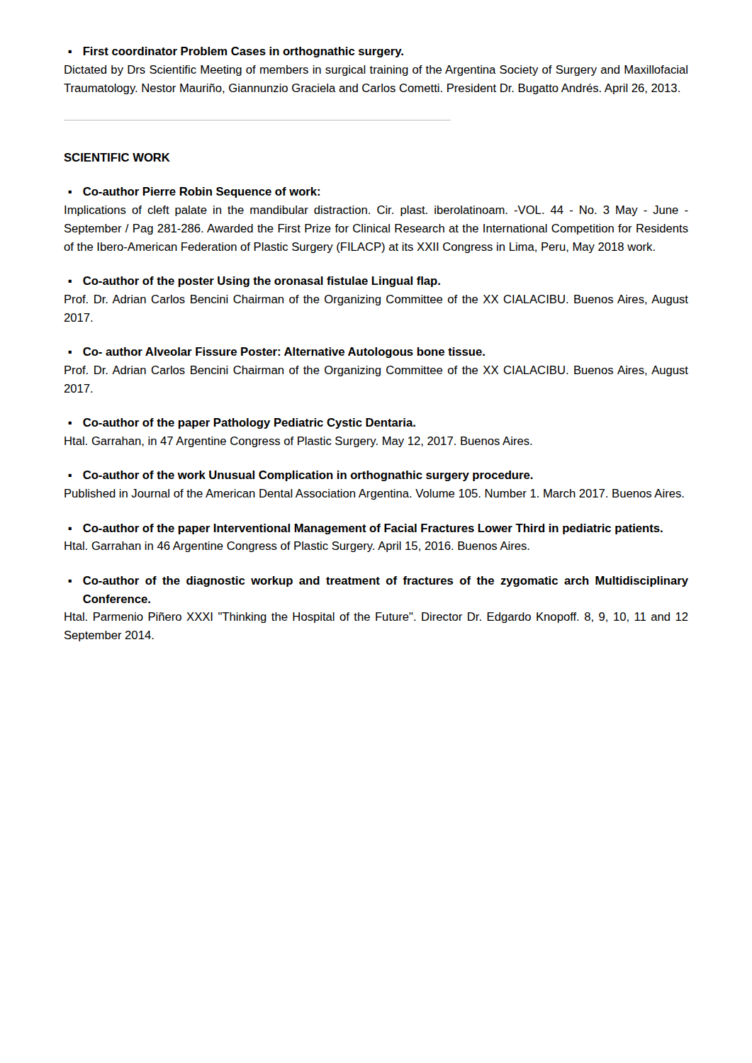First coordinator Problem Cases in orthognathic surgery.
Dictated by Drs Scientific Meeting of members in surgical training of the Argentina Society of Surgery and Maxillofacial Traumatology. Nestor Mauriño, Giannunzio Graciela and Carlos Cometti. President Dr. Bugatto Andrés. April 26, 2013.
SCIENTIFIC WORK
Co-author Pierre Robin Sequence of work:
Implications of cleft palate in the mandibular distraction. Cir. plast. iberolatinoam. -VOL. 44 - No. 3 May - June - September / Pag 281-286. Awarded the First Prize for Clinical Research at the International Competition for Residents of the Ibero-American Federation of Plastic Surgery (FILACP) at its XXII Congress in Lima, Peru, May 2018 work.
Co-author of the poster Using the oronasal fistulae Lingual flap.
Prof. Dr. Adrian Carlos Bencini Chairman of the Organizing Committee of the XX CIALACIBU. Buenos Aires, August 2017.
Co- author Alveolar Fissure Poster: Alternative Autologous bone tissue.
Prof. Dr. Adrian Carlos Bencini Chairman of the Organizing Committee of the XX CIALACIBU. Buenos Aires, August 2017.
Co-author of the paper Pathology Pediatric Cystic Dentaria.
Htal. Garrahan, in 47 Argentine Congress of Plastic Surgery. May 12, 2017. Buenos Aires.
Co-author of the work Unusual Complication in orthognathic surgery procedure.
Published in Journal of the American Dental Association Argentina. Volume 105. Number 1. March 2017. Buenos Aires.
Co-author of the paper Interventional Management of Facial Fractures Lower Third in pediatric patients.
Htal. Garrahan in 46 Argentine Congress of Plastic Surgery. April 15, 2016. Buenos Aires.
Co-author of the diagnostic workup and treatment of fractures of the zygomatic arch Multidisciplinary Conference.
Htal. Parmenio Piñero XXXI "Thinking the Hospital of the Future". Director Dr. Edgardo Knopoff. 8, 9, 10, 11 and 12 September 2014.